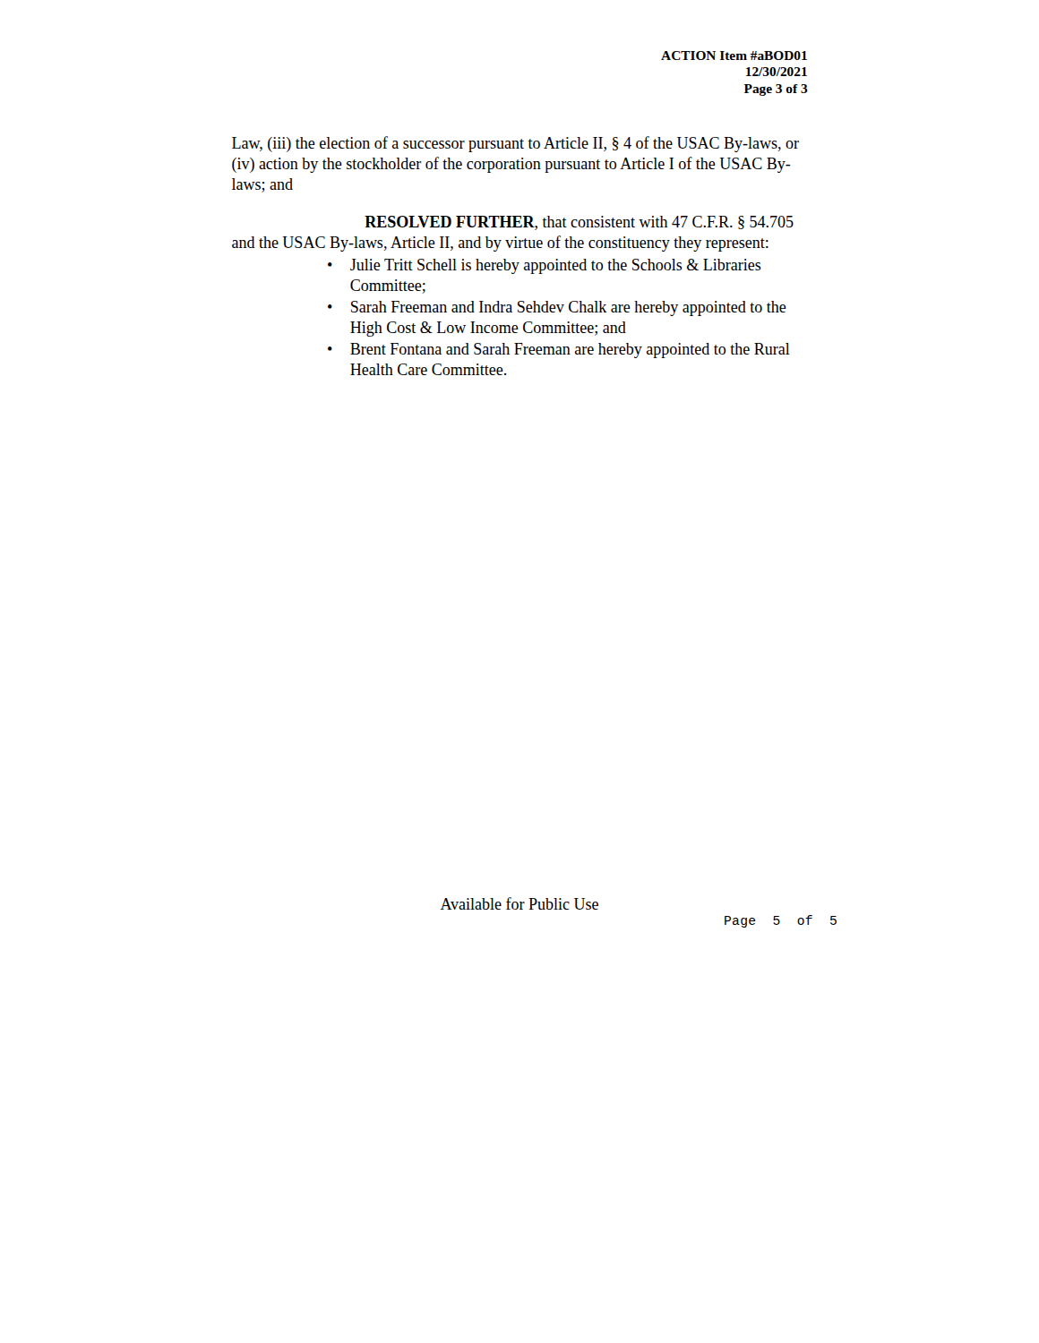ACTION Item #aBOD01
12/30/2021
Page 3 of 3
Law, (iii) the election of a successor pursuant to Article II, § 4 of the USAC By-laws, or (iv) action by the stockholder of the corporation pursuant to Article I of the USAC By-laws; and
RESOLVED FURTHER, that consistent with 47 C.F.R. § 54.705 and the USAC By-laws, Article II, and by virtue of the constituency they represent:
Julie Tritt Schell is hereby appointed to the Schools & Libraries Committee;
Sarah Freeman and Indra Sehdev Chalk are hereby appointed to the High Cost & Low Income Committee; and
Brent Fontana and Sarah Freeman are hereby appointed to the Rural Health Care Committee.
Available for Public Use
Page 5 of 5